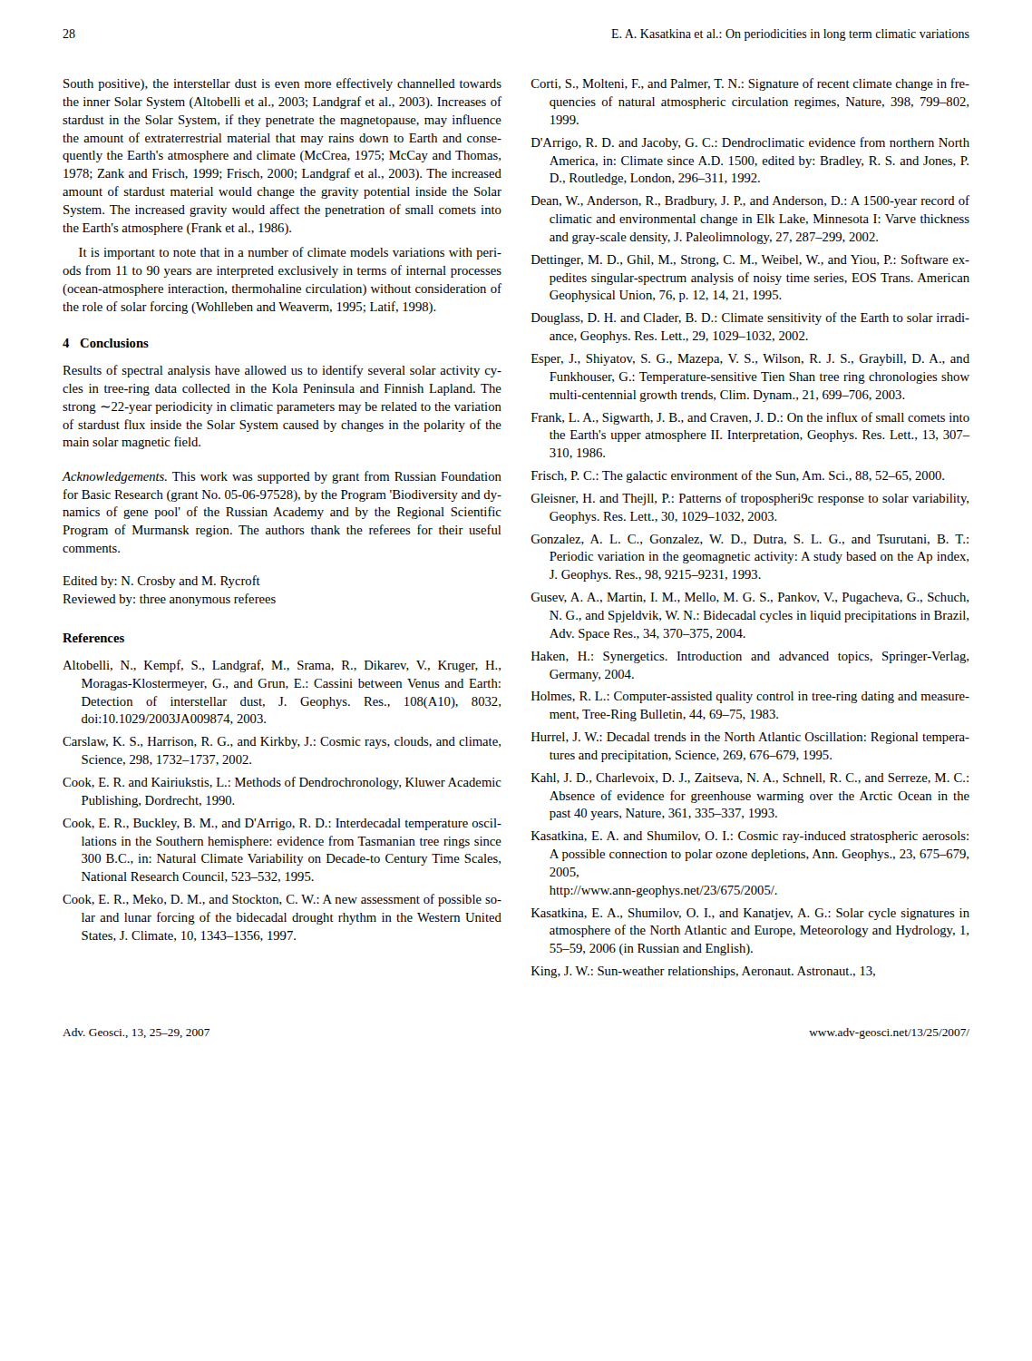28 E. A. Kasatkina et al.: On periodicities in long term climatic variations
South positive), the interstellar dust is even more effectively channelled towards the inner Solar System (Altobelli et al., 2003; Landgraf et al., 2003). Increases of stardust in the Solar System, if they penetrate the magnetopause, may influence the amount of extraterrestrial material that may rains down to Earth and consequently the Earth's atmosphere and climate (McCrea, 1975; McCay and Thomas, 1978; Zank and Frisch, 1999; Frisch, 2000; Landgraf et al., 2003). The increased amount of stardust material would change the gravity potential inside the Solar System. The increased gravity would affect the penetration of small comets into the Earth's atmosphere (Frank et al., 1986).
It is important to note that in a number of climate models variations with periods from 11 to 90 years are interpreted exclusively in terms of internal processes (ocean-atmosphere interaction, thermohaline circulation) without consideration of the role of solar forcing (Wohlleben and Weaverm, 1995; Latif, 1998).
4 Conclusions
Results of spectral analysis have allowed us to identify several solar activity cycles in tree-ring data collected in the Kola Peninsula and Finnish Lapland. The strong ∼22-year periodicity in climatic parameters may be related to the variation of stardust flux inside the Solar System caused by changes in the polarity of the main solar magnetic field.
Acknowledgements. This work was supported by grant from Russian Foundation for Basic Research (grant No. 05-06-97528), by the Program 'Biodiversity and dynamics of gene pool' of the Russian Academy and by the Regional Scientific Program of Murmansk region. The authors thank the referees for their useful comments.
Edited by: N. Crosby and M. Rycroft
Reviewed by: three anonymous referees
References
Altobelli, N., Kempf, S., Landgraf, M., Srama, R., Dikarev, V., Kruger, H., Moragas-Klostermeyer, G., and Grun, E.: Cassini between Venus and Earth: Detection of interstellar dust, J. Geophys. Res., 108(A10), 8032, doi:10.1029/2003JA009874, 2003.
Carslaw, K. S., Harrison, R. G., and Kirkby, J.: Cosmic rays, clouds, and climate, Science, 298, 1732–1737, 2002.
Cook, E. R. and Kairiukstis, L.: Methods of Dendrochronology, Kluwer Academic Publishing, Dordrecht, 1990.
Cook, E. R., Buckley, B. M., and D'Arrigo, R. D.: Interdecadal temperature oscillations in the Southern hemisphere: evidence from Tasmanian tree rings since 300 B.C., in: Natural Climate Variability on Decade-to Century Time Scales, National Research Council, 523–532, 1995.
Cook, E. R., Meko, D. M., and Stockton, C. W.: A new assessment of possible solar and lunar forcing of the bidecadal drought rhythm in the Western United States, J. Climate, 10, 1343–1356, 1997.
Corti, S., Molteni, F., and Palmer, T. N.: Signature of recent climate change in frequencies of natural atmospheric circulation regimes, Nature, 398, 799–802, 1999.
D'Arrigo, R. D. and Jacoby, G. C.: Dendroclimatic evidence from northern North America, in: Climate since A.D. 1500, edited by: Bradley, R. S. and Jones, P. D., Routledge, London, 296–311, 1992.
Dean, W., Anderson, R., Bradbury, J. P., and Anderson, D.: A 1500-year record of climatic and environmental change in Elk Lake, Minnesota I: Varve thickness and gray-scale density, J. Paleolimnology, 27, 287–299, 2002.
Dettinger, M. D., Ghil, M., Strong, C. M., Weibel, W., and Yiou, P.: Software expedites singular-spectrum analysis of noisy time series, EOS Trans. American Geophysical Union, 76, p. 12, 14, 21, 1995.
Douglass, D. H. and Clader, B. D.: Climate sensitivity of the Earth to solar irradiance, Geophys. Res. Lett., 29, 1029–1032, 2002.
Esper, J., Shiyatov, S. G., Mazepa, V. S., Wilson, R. J. S., Graybill, D. A., and Funkhouser, G.: Temperature-sensitive Tien Shan tree ring chronologies show multi-centennial growth trends, Clim. Dynam., 21, 699–706, 2003.
Frank, L. A., Sigwarth, J. B., and Craven, J. D.: On the influx of small comets into the Earth's upper atmosphere II. Interpretation, Geophys. Res. Lett., 13, 307–310, 1986.
Frisch, P. C.: The galactic environment of the Sun, Am. Sci., 88, 52–65, 2000.
Gleisner, H. and Thejll, P.: Patterns of tropospheri9c response to solar variability, Geophys. Res. Lett., 30, 1029–1032, 2003.
Gonzalez, A. L. C., Gonzalez, W. D., Dutra, S. L. G., and Tsurutani, B. T.: Periodic variation in the geomagnetic activity: A study based on the Ap index, J. Geophys. Res., 98, 9215–9231, 1993.
Gusev, A. A., Martin, I. M., Mello, M. G. S., Pankov, V., Pugacheva, G., Schuch, N. G., and Spjeldvik, W. N.: Bidecadal cycles in liquid precipitations in Brazil, Adv. Space Res., 34, 370–375, 2004.
Haken, H.: Synergetics. Introduction and advanced topics, Springer-Verlag, Germany, 2004.
Holmes, R. L.: Computer-assisted quality control in tree-ring dating and measurement, Tree-Ring Bulletin, 44, 69–75, 1983.
Hurrel, J. W.: Decadal trends in the North Atlantic Oscillation: Regional temperatures and precipitation, Science, 269, 676–679, 1995.
Kahl, J. D., Charlevoix, D. J., Zaitseva, N. A., Schnell, R. C., and Serreze, M. C.: Absence of evidence for greenhouse warming over the Arctic Ocean in the past 40 years, Nature, 361, 335–337, 1993.
Kasatkina, E. A. and Shumilov, O. I.: Cosmic ray-induced stratospheric aerosols: A possible connection to polar ozone depletions, Ann. Geophys., 23, 675–679, 2005,
http://www.ann-geophys.net/23/675/2005/.
Kasatkina, E. A., Shumilov, O. I., and Kanatjev, A. G.: Solar cycle signatures in atmosphere of the North Atlantic and Europe, Meteorology and Hydrology, 1, 55–59, 2006 (in Russian and English).
King, J. W.: Sun-weather relationships, Aeronaut. Astronaut., 13,
Adv. Geosci., 13, 25–29, 2007 www.adv-geosci.net/13/25/2007/